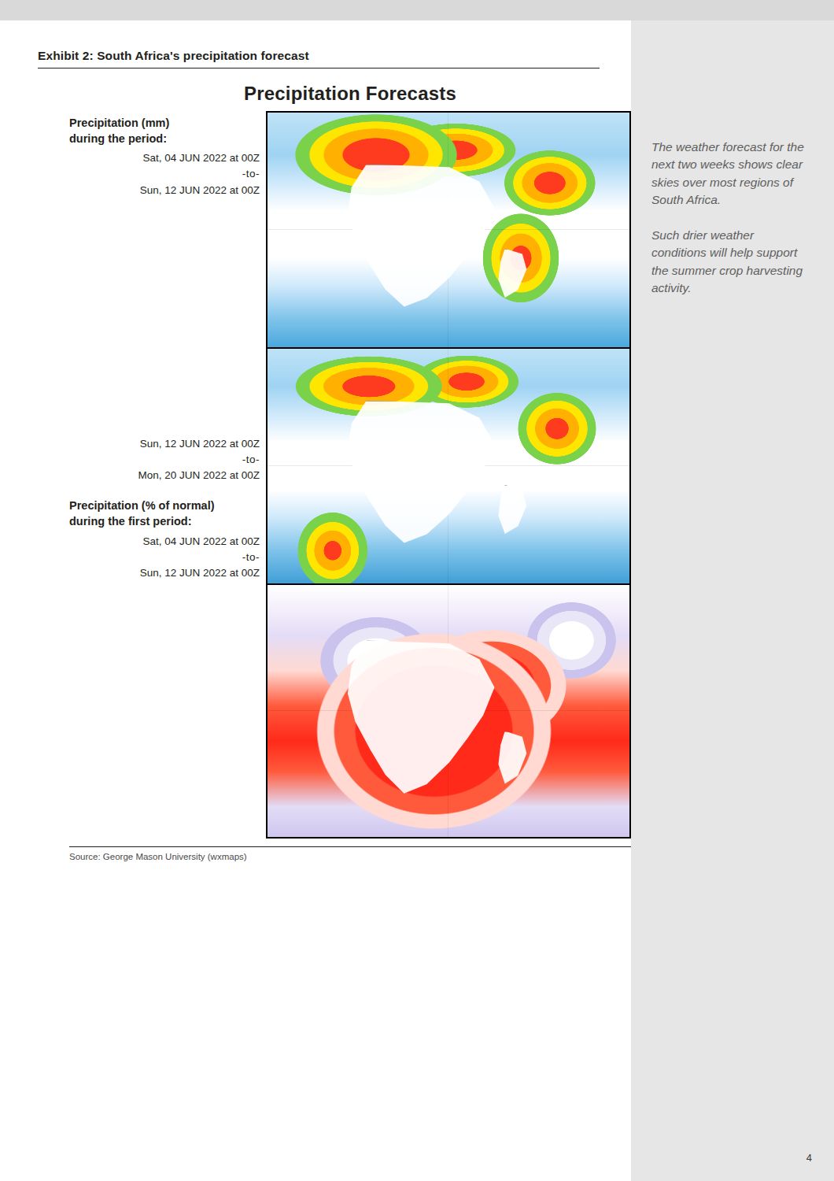The weather forecast for the next two weeks shows clear skies over most regions of South Africa.
Such drier weather conditions will help support the summer crop harvesting activity.
Exhibit 2: South Africa's precipitation forecast
Precipitation Forecasts
Precipitation (mm)
during the period:
Sat, 04 JUN 2022 at 00Z
-to-
Sun, 12 JUN 2022 at 00Z
Sun, 12 JUN 2022 at 00Z
-to-
Mon, 20 JUN 2022 at 00Z
Precipitation (% of normal)
during the first period:
Sat, 04 JUN 2022 at 00Z
-to-
Sun, 12 JUN 2022 at 00Z
Source: George Mason University (wxmaps)
4